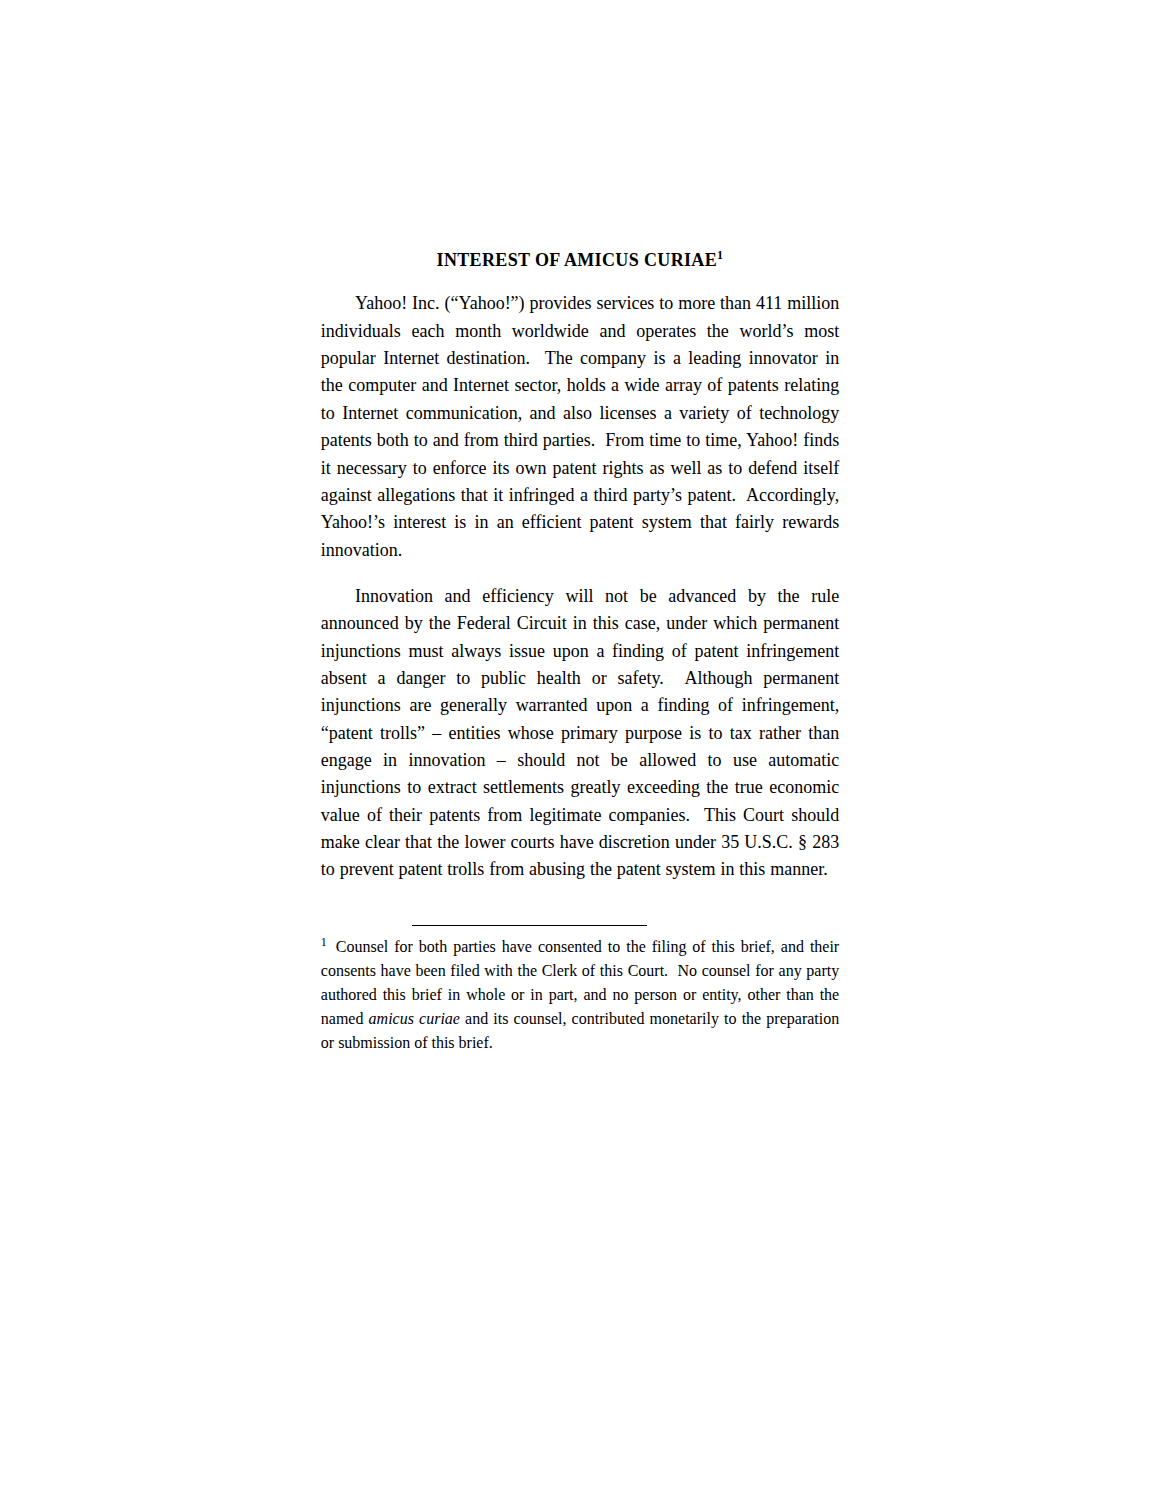INTEREST OF AMICUS CURIAE1
Yahoo! Inc. (“Yahoo!”) provides services to more than 411 million individuals each month worldwide and operates the world’s most popular Internet destination. The company is a leading innovator in the computer and Internet sector, holds a wide array of patents relating to Internet communication, and also licenses a variety of technology patents both to and from third parties. From time to time, Yahoo! finds it necessary to enforce its own patent rights as well as to defend itself against allegations that it infringed a third party’s patent. Accordingly, Yahoo!’s interest is in an efficient patent system that fairly rewards innovation.
Innovation and efficiency will not be advanced by the rule announced by the Federal Circuit in this case, under which permanent injunctions must always issue upon a finding of patent infringement absent a danger to public health or safety. Although permanent injunctions are generally warranted upon a finding of infringement, “patent trolls” – entities whose primary purpose is to tax rather than engage in innovation – should not be allowed to use automatic injunctions to extract settlements greatly exceeding the true economic value of their patents from legitimate companies. This Court should make clear that the lower courts have discretion under 35 U.S.C. § 283 to prevent patent trolls from abusing the patent system in this manner.
1 Counsel for both parties have consented to the filing of this brief, and their consents have been filed with the Clerk of this Court. No counsel for any party authored this brief in whole or in part, and no person or entity, other than the named amicus curiae and its counsel, contributed monetarily to the preparation or submission of this brief.